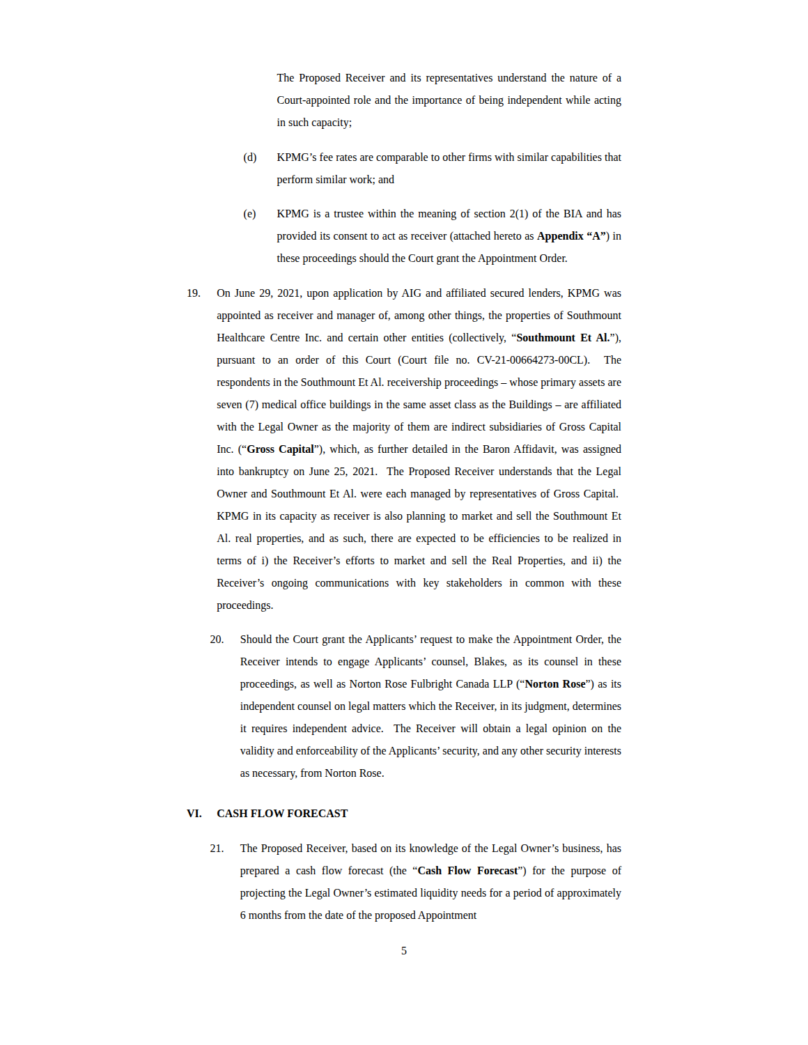The Proposed Receiver and its representatives understand the nature of a Court-appointed role and the importance of being independent while acting in such capacity;
(d)
KPMG’s fee rates are comparable to other firms with similar capabilities that perform similar work; and
(e)
KPMG is a trustee within the meaning of section 2(1) of the BIA and has provided its consent to act as receiver (attached hereto as Appendix “A”) in these proceedings should the Court grant the Appointment Order.
19.
On June 29, 2021, upon application by AIG and affiliated secured lenders, KPMG was appointed as receiver and manager of, among other things, the properties of Southmount Healthcare Centre Inc. and certain other entities (collectively, “Southmount Et Al.”), pursuant to an order of this Court (Court file no. CV-21-00664273-00CL). The respondents in the Southmount Et Al. receivership proceedings – whose primary assets are seven (7) medical office buildings in the same asset class as the Buildings – are affiliated with the Legal Owner as the majority of them are indirect subsidiaries of Gross Capital Inc. (“Gross Capital”), which, as further detailed in the Baron Affidavit, was assigned into bankruptcy on June 25, 2021. The Proposed Receiver understands that the Legal Owner and Southmount Et Al. were each managed by representatives of Gross Capital. KPMG in its capacity as receiver is also planning to market and sell the Southmount Et Al. real properties, and as such, there are expected to be efficiencies to be realized in terms of i) the Receiver’s efforts to market and sell the Real Properties, and ii) the Receiver’s ongoing communications with key stakeholders in common with these proceedings.
20.
Should the Court grant the Applicants’ request to make the Appointment Order, the Receiver intends to engage Applicants’ counsel, Blakes, as its counsel in these proceedings, as well as Norton Rose Fulbright Canada LLP (“Norton Rose”) as its independent counsel on legal matters which the Receiver, in its judgment, determines it requires independent advice. The Receiver will obtain a legal opinion on the validity and enforceability of the Applicants’ security, and any other security interests as necessary, from Norton Rose.
VI. CASH FLOW FORECAST
21.
The Proposed Receiver, based on its knowledge of the Legal Owner’s business, has prepared a cash flow forecast (the “Cash Flow Forecast”) for the purpose of projecting the Legal Owner’s estimated liquidity needs for a period of approximately 6 months from the date of the proposed Appointment
5